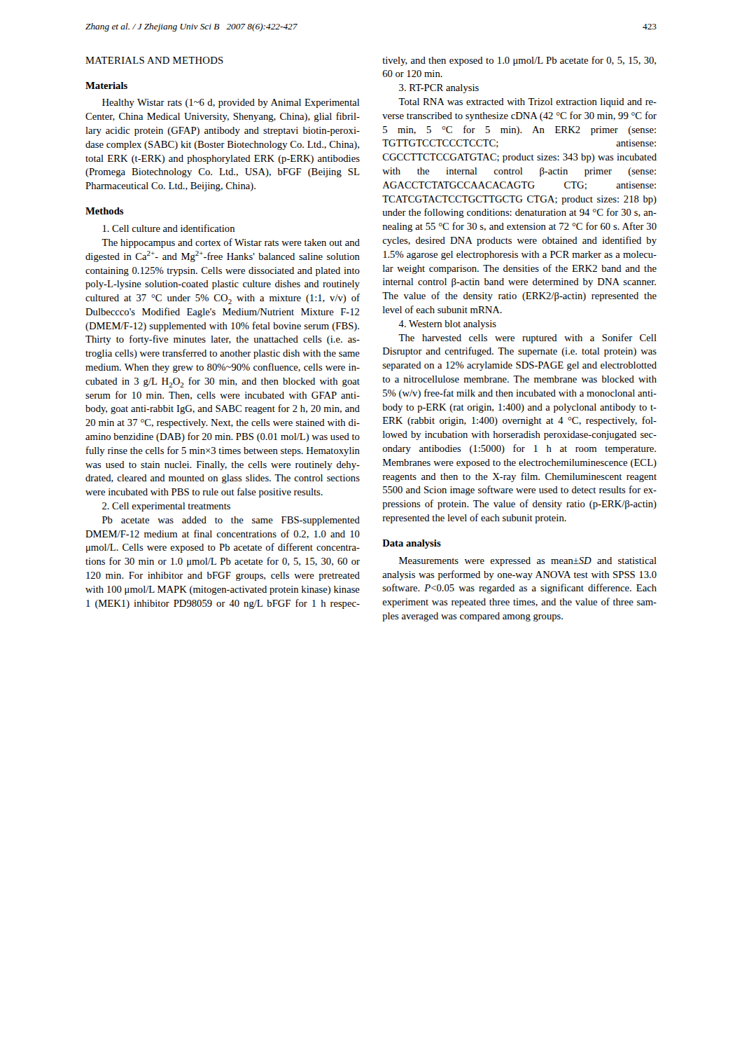Zhang et al. / J Zhejiang Univ Sci B 2007 8(6):422-427 423
Materials and methods
Materials
Healthy Wistar rats (1~6 d, provided by Animal Experimental Center, China Medical University, Shenyang, China), glial fibrillary acidic protein (GFAP) antibody and streptavi biotin-peroxidase complex (SABC) kit (Boster Biotechnology Co. Ltd., China), total ERK (t-ERK) and phosphorylated ERK (p-ERK) antibodies (Promega Biotechnology Co. Ltd., USA), bFGF (Beijing SL Pharmaceutical Co. Ltd., Beijing, China).
Methods
1. Cell culture and identification
The hippocampus and cortex of Wistar rats were taken out and digested in Ca2+- and Mg2+-free Hanks' balanced saline solution containing 0.125% trypsin. Cells were dissociated and plated into poly-L-lysine solution-coated plastic culture dishes and routinely cultured at 37 °C under 5% CO2 with a mixture (1:1, v/v) of Dulbeccco's Modified Eagle's Medium/Nutrient Mixture F-12 (DMEM/F-12) supplemented with 10% fetal bovine serum (FBS). Thirty to forty-five minutes later, the unattached cells (i.e. astroglia cells) were transferred to another plastic dish with the same medium. When they grew to 80%~90% confluence, cells were incubated in 3 g/L H2O2 for 30 min, and then blocked with goat serum for 10 min. Then, cells were incubated with GFAP antibody, goat anti-rabbit IgG, and SABC reagent for 2 h, 20 min, and 20 min at 37 °C, respectively. Next, the cells were stained with diamino benzidine (DAB) for 20 min. PBS (0.01 mol/L) was used to fully rinse the cells for 5 min×3 times between steps. Hematoxylin was used to stain nuclei. Finally, the cells were routinely dehydrated, cleared and mounted on glass slides. The control sections were incubated with PBS to rule out false positive results.
2. Cell experimental treatments
Pb acetate was added to the same FBS-supplemented DMEM/F-12 medium at final concentrations of 0.2, 1.0 and 10 μmol/L. Cells were exposed to Pb acetate of different concentrations for 30 min or 1.0 μmol/L Pb acetate for 0, 5, 15, 30, 60 or 120 min. For inhibitor and bFGF groups, cells were pretreated with 100 μmol/L MAPK (mitogen-activated protein kinase) kinase 1 (MEK1) inhibitor PD98059 or 40 ng/L bFGF for 1 h respectively, and then exposed to 1.0 μmol/L Pb acetate for 0, 5, 15, 30, 60 or 120 min.
3. RT-PCR analysis
Total RNA was extracted with Trizol extraction liquid and reverse transcribed to synthesize cDNA (42 °C for 30 min, 99 °C for 5 min, 5 °C for 5 min). An ERK2 primer (sense: TGTTGTCCTCCCTCCTC; antisense: CGCCTTCTCCGATGTAC; product sizes: 343 bp) was incubated with the internal control β-actin primer (sense: AGACCTCTATGCCAACACAGTG CTG; antisense: TCATCGTACTCCTGCTTGCTG CTGA; product sizes: 218 bp) under the following conditions: denaturation at 94 °C for 30 s, annealing at 55 °C for 30 s, and extension at 72 °C for 60 s. After 30 cycles, desired DNA products were obtained and identified by 1.5% agarose gel electrophoresis with a PCR marker as a molecular weight comparison. The densities of the ERK2 band and the internal control β-actin band were determined by DNA scanner. The value of the density ratio (ERK2/β-actin) represented the level of each subunit mRNA.
4. Western blot analysis
The harvested cells were ruptured with a Sonifer Cell Disruptor and centrifuged. The supernate (i.e. total protein) was separated on a 12% acrylamide SDS-PAGE gel and electroblotted to a nitrocellulose membrane. The membrane was blocked with 5% (w/v) free-fat milk and then incubated with a monoclonal antibody to p-ERK (rat origin, 1:400) and a polyclonal antibody to t-ERK (rabbit origin, 1:400) overnight at 4 °C, respectively, followed by incubation with horseradish peroxidase-conjugated secondary antibodies (1:5000) for 1 h at room temperature. Membranes were exposed to the electrochemiluminescence (ECL) reagents and then to the X-ray film. Chemiluminescent reagent 5500 and Scion image software were used to detect results for expressions of protein. The value of density ratio (p-ERK/β-actin) represented the level of each subunit protein.
Data analysis
Measurements were expressed as mean±SD and statistical analysis was performed by one-way ANOVA test with SPSS 13.0 software. P<0.05 was regarded as a significant difference. Each experiment was repeated three times, and the value of three samples averaged was compared among groups.